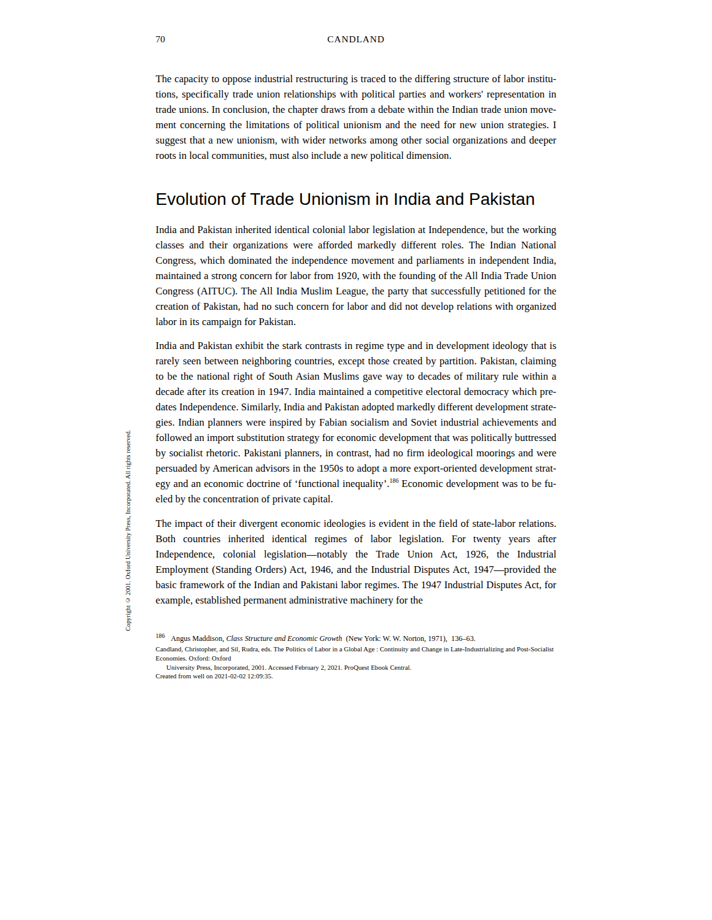70 CANDLAND
The capacity to oppose industrial restructuring is traced to the differing structure of labor institutions, specifically trade union relationships with political parties and workers' representation in trade unions. In conclusion, the chapter draws from a debate within the Indian trade union movement concerning the limitations of political unionism and the need for new union strategies. I suggest that a new unionism, with wider networks among other social organizations and deeper roots in local communities, must also include a new political dimension.
Evolution of Trade Unionism in India and Pakistan
India and Pakistan inherited identical colonial labor legislation at Independence, but the working classes and their organizations were afforded markedly different roles. The Indian National Congress, which dominated the independence movement and parliaments in independent India, maintained a strong concern for labor from 1920, with the founding of the All India Trade Union Congress (AITUC). The All India Muslim League, the party that successfully petitioned for the creation of Pakistan, had no such concern for labor and did not develop relations with organized labor in its campaign for Pakistan.
India and Pakistan exhibit the stark contrasts in regime type and in development ideology that is rarely seen between neighboring countries, except those created by partition. Pakistan, claiming to be the national right of South Asian Muslims gave way to decades of military rule within a decade after its creation in 1947. India maintained a competitive electoral democracy which predates Independence. Similarly, India and Pakistan adopted markedly different development strategies. Indian planners were inspired by Fabian socialism and Soviet industrial achievements and followed an import substitution strategy for economic development that was politically buttressed by socialist rhetoric. Pakistani planners, in contrast, had no firm ideological moorings and were persuaded by American advisors in the 1950s to adopt a more export-oriented development strategy and an economic doctrine of ‘functional inequality’.186 Economic development was to be fueled by the concentration of private capital.
The impact of their divergent economic ideologies is evident in the field of state-labor relations. Both countries inherited identical regimes of labor legislation. For twenty years after Independence, colonial legislation—notably the Trade Union Act, 1926, the Industrial Employment (Standing Orders) Act, 1946, and the Industrial Disputes Act, 1947—provided the basic framework of the Indian and Pakistani labor regimes. The 1947 Industrial Disputes Act, for example, established permanent administrative machinery for the
Copyright © 2001. Oxford University Press, Incorporated. All rights reserved.
186 Angus Maddison, Class Structure and Economic Growth (New York: W. W. Norton, 1971), 136–63.
Candland, Christopher, and Sil, Rudra, eds. The Politics of Labor in a Global Age : Continuity and Change in Late-Industrializing and Post-Socialist Economies. Oxford: Oxford
University Press, Incorporated, 2001. Accessed February 2, 2021. ProQuest Ebook Central.
Created from well on 2021-02-02 12:09:35.